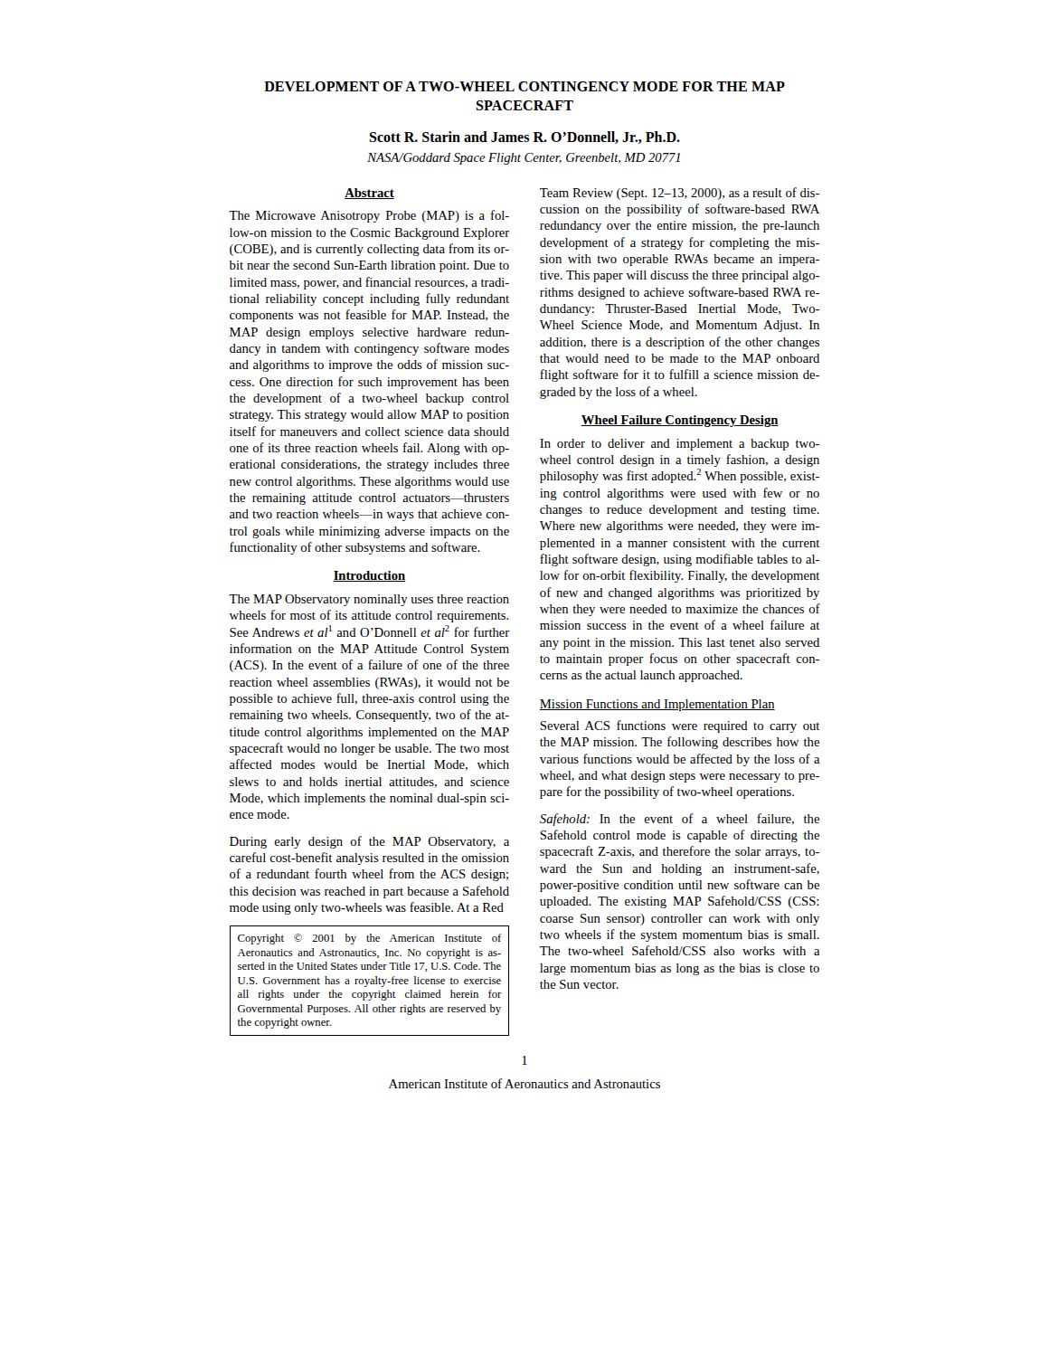Development of a Two-Wheel Contingency Mode for the MAP Spacecraft
Scott R. Starin and James R. O’Donnell, Jr., Ph.D.
NASA/Goddard Space Flight Center, Greenbelt, MD 20771
Abstract
The Microwave Anisotropy Probe (MAP) is a follow-on mission to the Cosmic Background Explorer (COBE), and is currently collecting data from its orbit near the second Sun-Earth libration point. Due to limited mass, power, and financial resources, a traditional reliability concept including fully redundant components was not feasible for MAP. Instead, the MAP design employs selective hardware redundancy in tandem with contingency software modes and algorithms to improve the odds of mission success. One direction for such improvement has been the development of a two-wheel backup control strategy. This strategy would allow MAP to position itself for maneuvers and collect science data should one of its three reaction wheels fail. Along with operational considerations, the strategy includes three new control algorithms. These algorithms would use the remaining attitude control actuators—thrusters and two reaction wheels—in ways that achieve control goals while minimizing adverse impacts on the functionality of other subsystems and software.
Introduction
The MAP Observatory nominally uses three reaction wheels for most of its attitude control requirements. See Andrews et al1 and O’Donnell et al2 for further information on the MAP Attitude Control System (ACS). In the event of a failure of one of the three reaction wheel assemblies (RWAs), it would not be possible to achieve full, three-axis control using the remaining two wheels. Consequently, two of the attitude control algorithms implemented on the MAP spacecraft would no longer be usable. The two most affected modes would be Inertial Mode, which slews to and holds inertial attitudes, and science Mode, which implements the nominal dual-spin science mode.
During early design of the MAP Observatory, a careful cost-benefit analysis resulted in the omission of a redundant fourth wheel from the ACS design; this decision was reached in part because a Safehold mode using only two-wheels was feasible. At a Red
Copyright © 2001 by the American Institute of Aeronautics and Astronautics, Inc. No copyright is asserted in the United States under Title 17, U.S. Code. The U.S. Government has a royalty-free license to exercise all rights under the copyright claimed herein for Governmental Purposes. All other rights are reserved by the copyright owner.
Team Review (Sept. 12–13, 2000), as a result of discussion on the possibility of software-based RWA redundancy over the entire mission, the pre-launch development of a strategy for completing the mission with two operable RWAs became an imperative. This paper will discuss the three principal algorithms designed to achieve software-based RWA redundancy: Thruster-Based Inertial Mode, Two-Wheel Science Mode, and Momentum Adjust. In addition, there is a description of the other changes that would need to be made to the MAP onboard flight software for it to fulfill a science mission degraded by the loss of a wheel.
Wheel Failure Contingency Design
In order to deliver and implement a backup two-wheel control design in a timely fashion, a design philosophy was first adopted.2 When possible, existing control algorithms were used with few or no changes to reduce development and testing time. Where new algorithms were needed, they were implemented in a manner consistent with the current flight software design, using modifiable tables to allow for on-orbit flexibility. Finally, the development of new and changed algorithms was prioritized by when they were needed to maximize the chances of mission success in the event of a wheel failure at any point in the mission. This last tenet also served to maintain proper focus on other spacecraft concerns as the actual launch approached.
Mission Functions and Implementation Plan
Several ACS functions were required to carry out the MAP mission. The following describes how the various functions would be affected by the loss of a wheel, and what design steps were necessary to prepare for the possibility of two-wheel operations.
Safehold: In the event of a wheel failure, the Safehold control mode is capable of directing the spacecraft Z-axis, and therefore the solar arrays, toward the Sun and holding an instrument-safe, power-positive condition until new software can be uploaded. The existing MAP Safehold/CSS (CSS: coarse Sun sensor) controller can work with only two wheels if the system momentum bias is small. The two-wheel Safehold/CSS also works with a large momentum bias as long as the bias is close to the Sun vector.
1
American Institute of Aeronautics and Astronautics